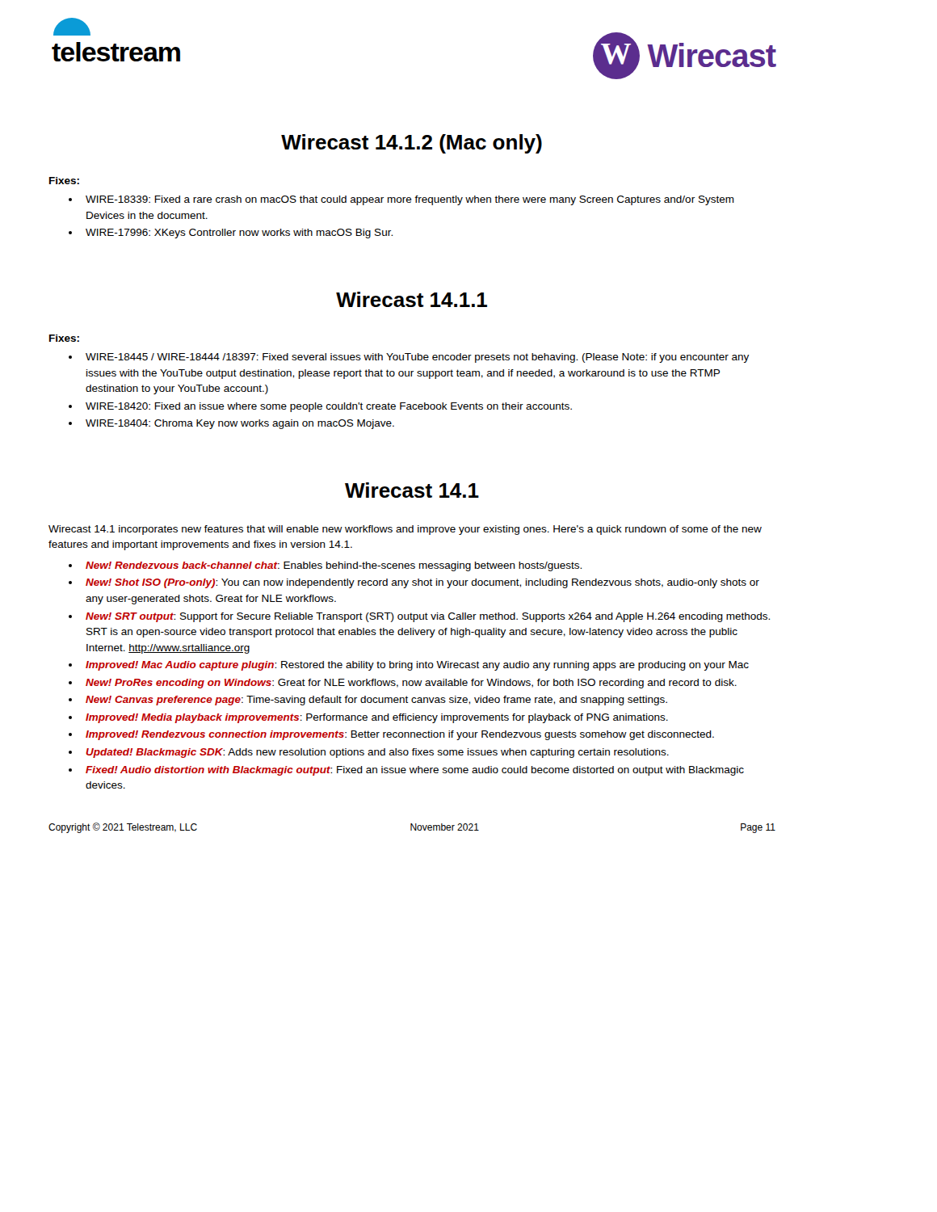telestream
W
Wirecast
Wirecast 14.1.2 (Mac only)
Fixes:
WIRE-18339: Fixed a rare crash on macOS that could appear more frequently when there were many Screen Captures and/or System Devices in the document.
WIRE-17996: XKeys Controller now works with macOS Big Sur.
Wirecast 14.1.1
Fixes:
WIRE-18445 / WIRE-18444 /18397: Fixed several issues with YouTube encoder presets not behaving. (Please Note: if you encounter any issues with the YouTube output destination, please report that to our support team, and if needed, a workaround is to use the RTMP destination to your YouTube account.)
WIRE-18420: Fixed an issue where some people couldn't create Facebook Events on their accounts.
WIRE-18404: Chroma Key now works again on macOS Mojave.
Wirecast 14.1
Wirecast 14.1 incorporates new features that will enable new workflows and improve your existing ones. Here's a quick rundown of some of the new features and important improvements and fixes in version 14.1.
New! Rendezvous back-channel chat: Enables behind-the-scenes messaging between hosts/guests.
New! Shot ISO (Pro-only): You can now independently record any shot in your document, including Rendezvous shots, audio-only shots or any user-generated shots. Great for NLE workflows.
New! SRT output: Support for Secure Reliable Transport (SRT) output via Caller method. Supports x264 and Apple H.264 encoding methods. SRT is an open-source video transport protocol that enables the delivery of high-quality and secure, low-latency video across the public Internet. http://www.srtalliance.org
Improved! Mac Audio capture plugin: Restored the ability to bring into Wirecast any audio any running apps are producing on your Mac
New! ProRes encoding on Windows: Great for NLE workflows, now available for Windows, for both ISO recording and record to disk.
New! Canvas preference page: Time-saving default for document canvas size, video frame rate, and snapping settings.
Improved! Media playback improvements: Performance and efficiency improvements for playback of PNG animations.
Improved! Rendezvous connection improvements: Better reconnection if your Rendezvous guests somehow get disconnected.
Updated! Blackmagic SDK: Adds new resolution options and also fixes some issues when capturing certain resolutions.
Fixed! Audio distortion with Blackmagic output: Fixed an issue where some audio could become distorted on output with Blackmagic devices.
Copyright © 2021 Telestream, LLC
November 2021
Page 11